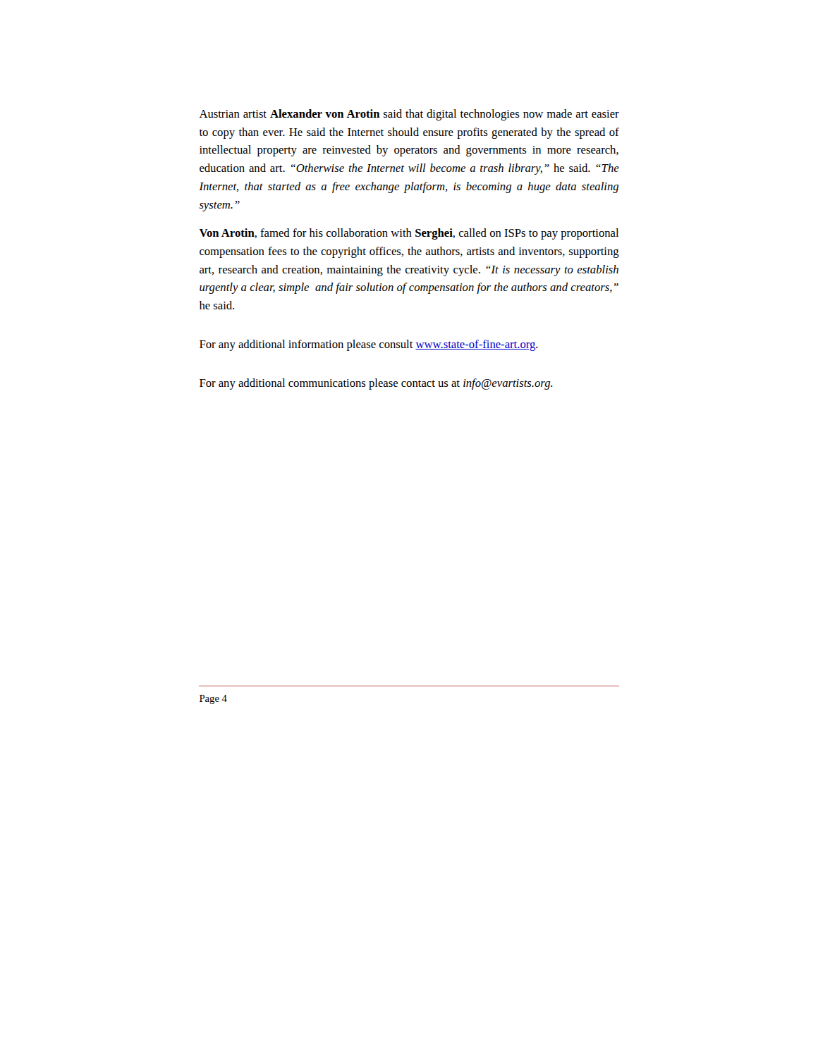Austrian artist Alexander von Arotin said that digital technologies now made art easier to copy than ever. He said the Internet should ensure profits generated by the spread of intellectual property are reinvested by operators and governments in more research, education and art. “Otherwise the Internet will become a trash library,” he said. “The Internet, that started as a free exchange platform, is becoming a huge data stealing system.”
Von Arotin, famed for his collaboration with Serghei, called on ISPs to pay proportional compensation fees to the copyright offices, the authors, artists and inventors, supporting art, research and creation, maintaining the creativity cycle. “It is necessary to establish urgently a clear, simple and fair solution of compensation for the authors and creators,” he said.
For any additional information please consult www.state-of-fine-art.org.
For any additional communications please contact us at info@evartists.org.
Page 4